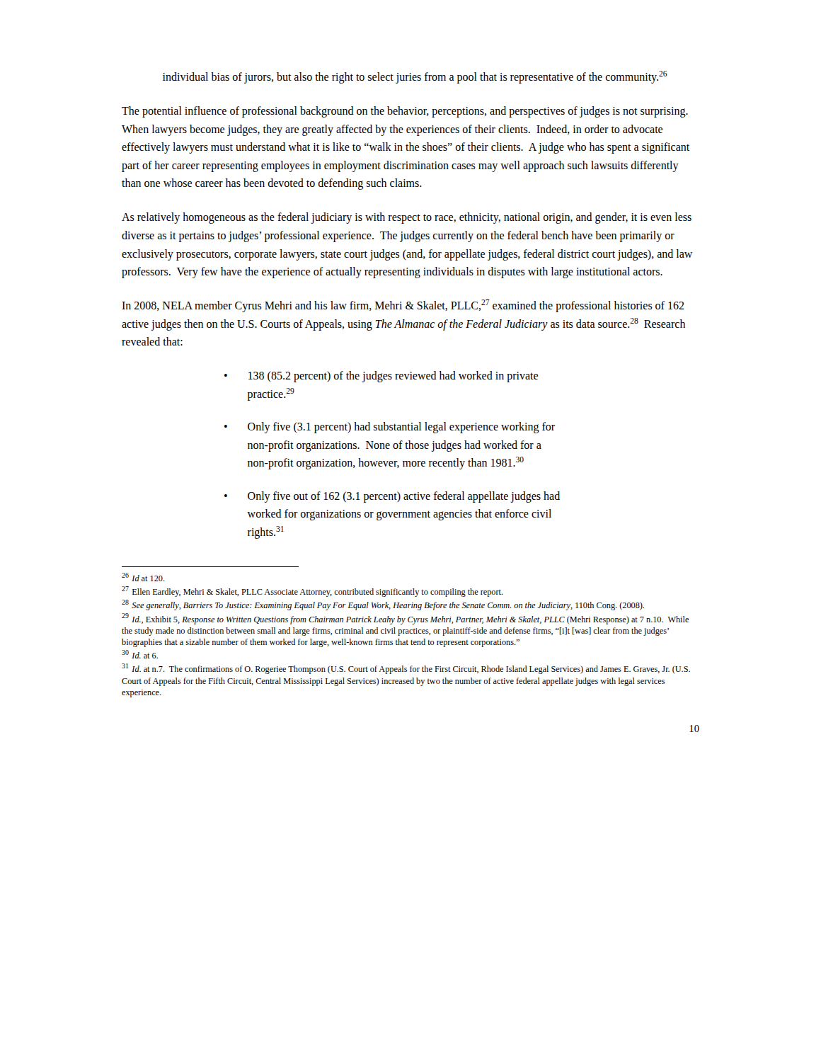individual bias of jurors, but also the right to select juries from a pool that is representative of the community.26
The potential influence of professional background on the behavior, perceptions, and perspectives of judges is not surprising. When lawyers become judges, they are greatly affected by the experiences of their clients. Indeed, in order to advocate effectively lawyers must understand what it is like to “walk in the shoes” of their clients. A judge who has spent a significant part of her career representing employees in employment discrimination cases may well approach such lawsuits differently than one whose career has been devoted to defending such claims.
As relatively homogeneous as the federal judiciary is with respect to race, ethnicity, national origin, and gender, it is even less diverse as it pertains to judges’ professional experience. The judges currently on the federal bench have been primarily or exclusively prosecutors, corporate lawyers, state court judges (and, for appellate judges, federal district court judges), and law professors. Very few have the experience of actually representing individuals in disputes with large institutional actors.
In 2008, NELA member Cyrus Mehri and his law firm, Mehri & Skalet, PLLC,27 examined the professional histories of 162 active judges then on the U.S. Courts of Appeals, using The Almanac of the Federal Judiciary as its data source.28 Research revealed that:
138 (85.2 percent) of the judges reviewed had worked in private practice.29
Only five (3.1 percent) had substantial legal experience working for non-profit organizations. None of those judges had worked for a non-profit organization, however, more recently than 1981.30
Only five out of 162 (3.1 percent) active federal appellate judges had worked for organizations or government agencies that enforce civil rights.31
26 Id at 120.
27 Ellen Eardley, Mehri & Skalet, PLLC Associate Attorney, contributed significantly to compiling the report.
28 See generally, Barriers To Justice: Examining Equal Pay For Equal Work, Hearing Before the Senate Comm. on the Judiciary, 110th Cong. (2008).
29 Id., Exhibit 5, Response to Written Questions from Chairman Patrick Leahy by Cyrus Mehri, Partner, Mehri & Skalet, PLLC (Mehri Response) at 7 n.10. While the study made no distinction between small and large firms, criminal and civil practices, or plaintiff-side and defense firms, “[i]t [was] clear from the judges’ biographies that a sizable number of them worked for large, well-known firms that tend to represent corporations.”
30 Id. at 6.
31 Id. at n.7. The confirmations of O. Rogeriee Thompson (U.S. Court of Appeals for the First Circuit, Rhode Island Legal Services) and James E. Graves, Jr. (U.S. Court of Appeals for the Fifth Circuit, Central Mississippi Legal Services) increased by two the number of active federal appellate judges with legal services experience.
10